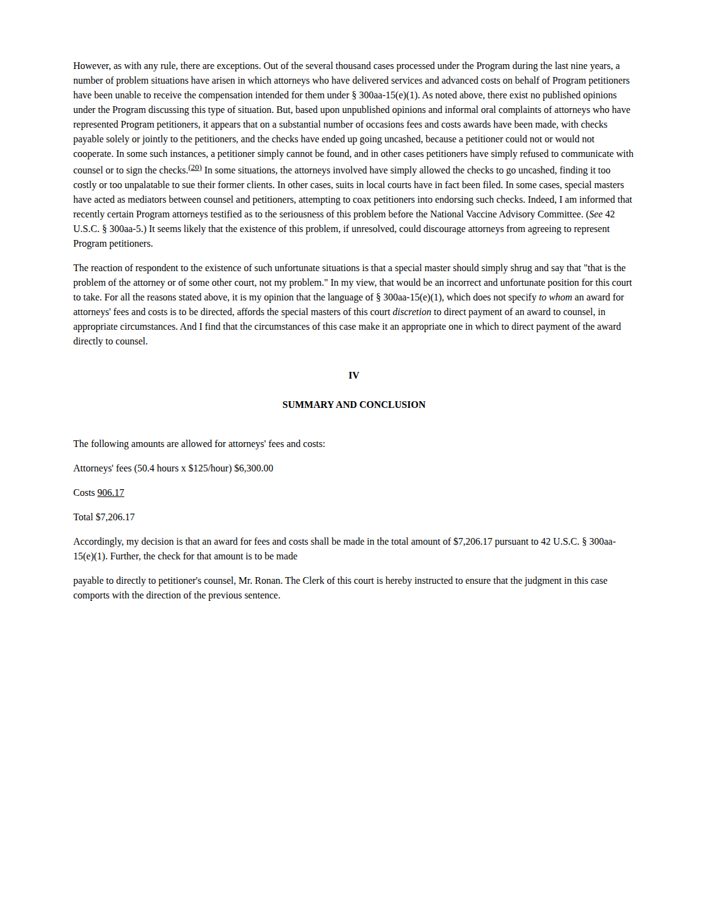However, as with any rule, there are exceptions. Out of the several thousand cases processed under the Program during the last nine years, a number of problem situations have arisen in which attorneys who have delivered services and advanced costs on behalf of Program petitioners have been unable to receive the compensation intended for them under § 300aa-15(e)(1). As noted above, there exist no published opinions under the Program discussing this type of situation. But, based upon unpublished opinions and informal oral complaints of attorneys who have represented Program petitioners, it appears that on a substantial number of occasions fees and costs awards have been made, with checks payable solely or jointly to the petitioners, and the checks have ended up going uncashed, because a petitioner could not or would not cooperate. In some such instances, a petitioner simply cannot be found, and in other cases petitioners have simply refused to communicate with counsel or to sign the checks.(20) In some situations, the attorneys involved have simply allowed the checks to go uncashed, finding it too costly or too unpalatable to sue their former clients. In other cases, suits in local courts have in fact been filed. In some cases, special masters have acted as mediators between counsel and petitioners, attempting to coax petitioners into endorsing such checks. Indeed, I am informed that recently certain Program attorneys testified as to the seriousness of this problem before the National Vaccine Advisory Committee. (See 42 U.S.C. § 300aa-5.) It seems likely that the existence of this problem, if unresolved, could discourage attorneys from agreeing to represent Program petitioners.
The reaction of respondent to the existence of such unfortunate situations is that a special master should simply shrug and say that "that is the problem of the attorney or of some other court, not my problem." In my view, that would be an incorrect and unfortunate position for this court to take. For all the reasons stated above, it is my opinion that the language of § 300aa-15(e)(1), which does not specify to whom an award for attorneys' fees and costs is to be directed, affords the special masters of this court discretion to direct payment of an award to counsel, in appropriate circumstances. And I find that the circumstances of this case make it an appropriate one in which to direct payment of the award directly to counsel.
IV
SUMMARY AND CONCLUSION
The following amounts are allowed for attorneys' fees and costs:
Attorneys' fees (50.4 hours x $125/hour) $6,300.00
Costs 906.17
Total $7,206.17
Accordingly, my decision is that an award for fees and costs shall be made in the total amount of $7,206.17 pursuant to 42 U.S.C. § 300aa-15(e)(1). Further, the check for that amount is to be made
payable to directly to petitioner's counsel, Mr. Ronan. The Clerk of this court is hereby instructed to ensure that the judgment in this case comports with the direction of the previous sentence.